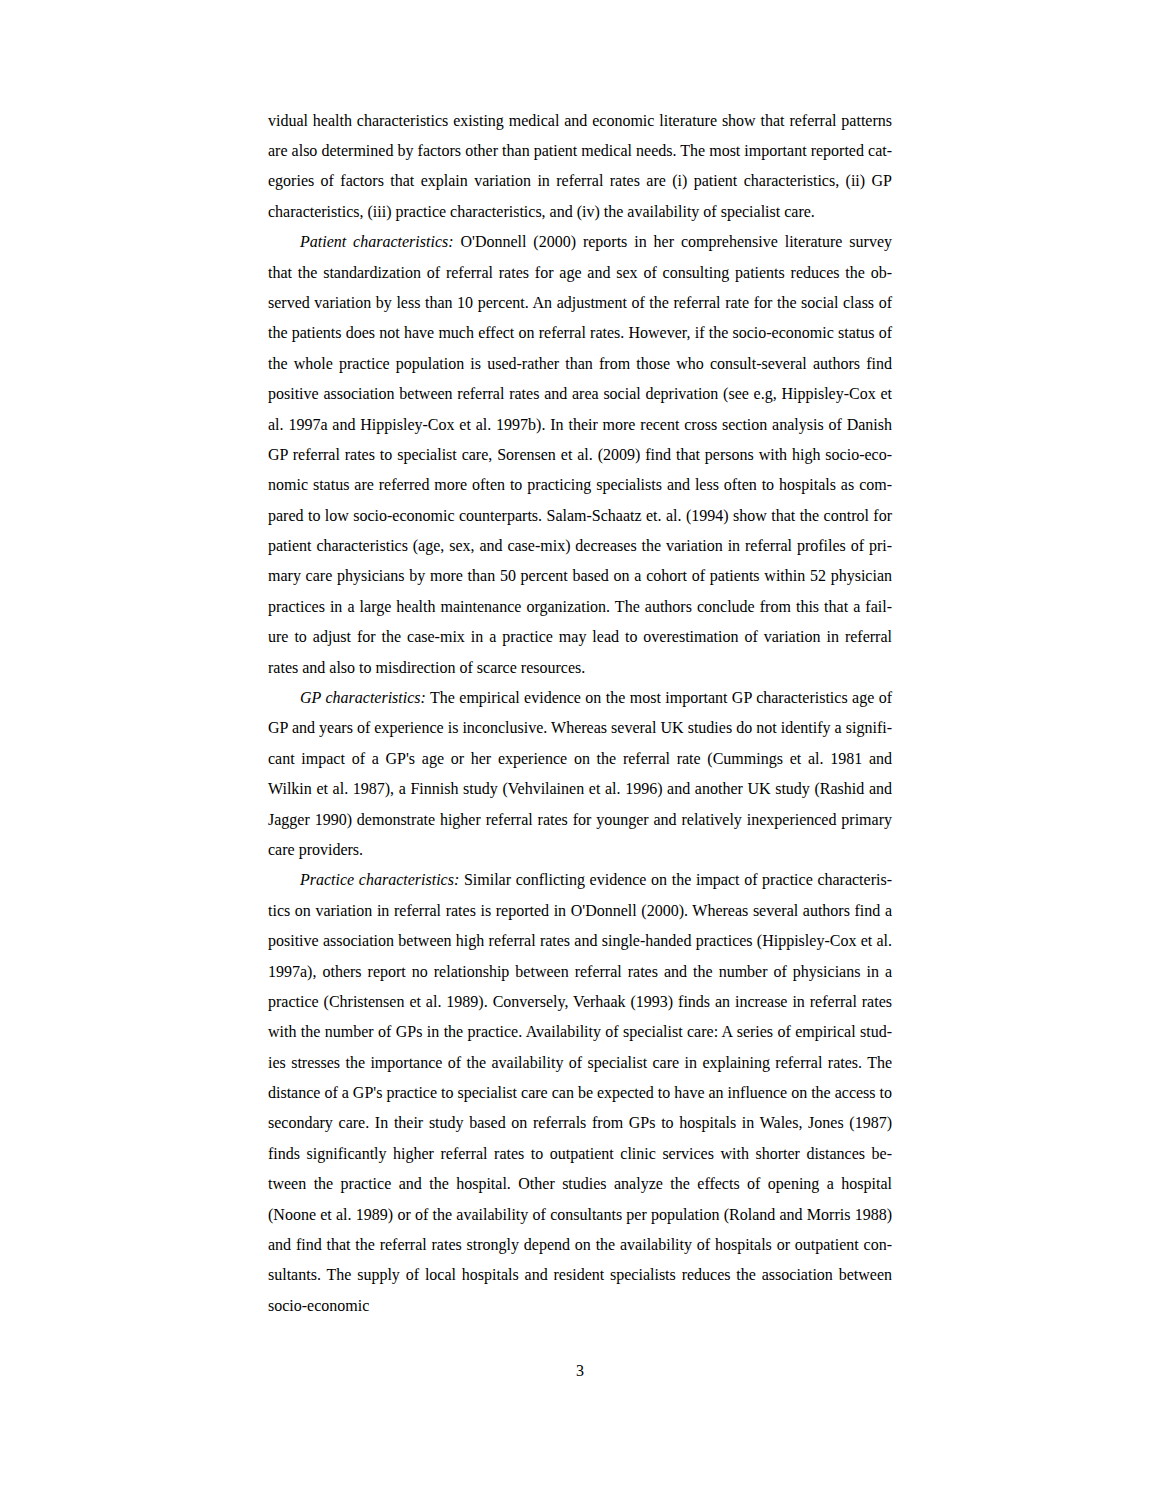vidual health characteristics existing medical and economic literature show that referral patterns are also determined by factors other than patient medical needs. The most important reported categories of factors that explain variation in referral rates are (i) patient characteristics, (ii) GP characteristics, (iii) practice characteristics, and (iv) the availability of specialist care.
Patient characteristics: O'Donnell (2000) reports in her comprehensive literature survey that the standardization of referral rates for age and sex of consulting patients reduces the observed variation by less than 10 percent. An adjustment of the referral rate for the social class of the patients does not have much effect on referral rates. However, if the socio-economic status of the whole practice population is used-rather than from those who consult-several authors find positive association between referral rates and area social deprivation (see e.g, Hippisley-Cox et al. 1997a and Hippisley-Cox et al. 1997b). In their more recent cross section analysis of Danish GP referral rates to specialist care, Sorensen et al. (2009) find that persons with high socio-economic status are referred more often to practicing specialists and less often to hospitals as compared to low socio-economic counterparts. Salam-Schaatz et. al. (1994) show that the control for patient characteristics (age, sex, and case-mix) decreases the variation in referral profiles of primary care physicians by more than 50 percent based on a cohort of patients within 52 physician practices in a large health maintenance organization. The authors conclude from this that a failure to adjust for the case-mix in a practice may lead to overestimation of variation in referral rates and also to misdirection of scarce resources.
GP characteristics: The empirical evidence on the most important GP characteristics age of GP and years of experience is inconclusive. Whereas several UK studies do not identify a significant impact of a GP's age or her experience on the referral rate (Cummings et al. 1981 and Wilkin et al. 1987), a Finnish study (Vehvilainen et al. 1996) and another UK study (Rashid and Jagger 1990) demonstrate higher referral rates for younger and relatively inexperienced primary care providers.
Practice characteristics: Similar conflicting evidence on the impact of practice characteristics on variation in referral rates is reported in O'Donnell (2000). Whereas several authors find a positive association between high referral rates and single-handed practices (Hippisley-Cox et al. 1997a), others report no relationship between referral rates and the number of physicians in a practice (Christensen et al. 1989). Conversely, Verhaak (1993) finds an increase in referral rates with the number of GPs in the practice. Availability of specialist care: A series of empirical studies stresses the importance of the availability of specialist care in explaining referral rates. The distance of a GP's practice to specialist care can be expected to have an influence on the access to secondary care. In their study based on referrals from GPs to hospitals in Wales, Jones (1987) finds significantly higher referral rates to outpatient clinic services with shorter distances between the practice and the hospital. Other studies analyze the effects of opening a hospital (Noone et al. 1989) or of the availability of consultants per population (Roland and Morris 1988) and find that the referral rates strongly depend on the availability of hospitals or outpatient consultants. The supply of local hospitals and resident specialists reduces the association between socio-economic
3